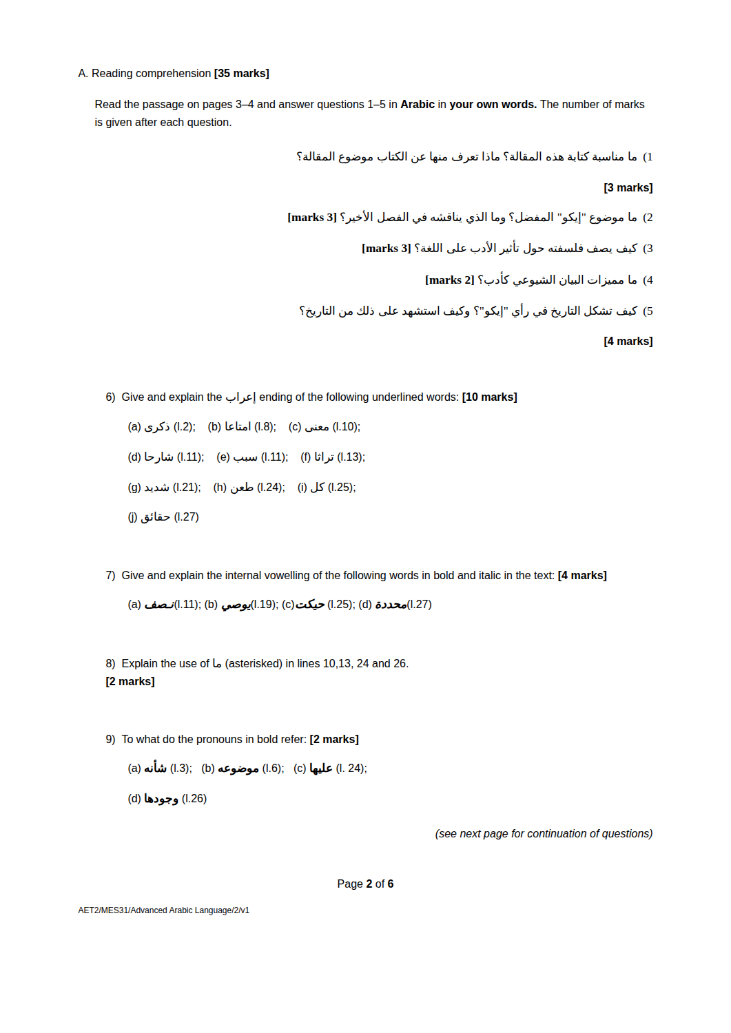A. Reading comprehension [35 marks]
Read the passage on pages 3–4 and answer questions 1–5 in Arabic in your own words. The number of marks is given after each question.
1) ما مناسبة كتابة هذه المقالة؟ ماذا تعرف منها عن الكتاب موضوع المقالة؟
[3 marks]
2) ما موضوع "إيكو" المفضل؟ وما الذي يناقشه في الفصل الأخير؟ [3 marks]
3) كيف يصف فلسفته حول تأثير الأدب على اللغة؟ [3 marks]
4) ما مميزات البيان الشيوعي كأدب؟ [2 marks]
5) كيف تشكل التاريخ في رأي "إيكو"؟ وكيف استشهد على ذلك من التاريخ؟
[4 marks]
6) Give and explain the إعراب ending of the following underlined words: [10 marks]
(a) ذكرى (l.2); (b) امتاعا (l.8); (c) معنى (l.10);
(d) شارحا (l.11); (e) سبب (l.11); (f) تراثا (l.13);
(g) شديد (l.21); (h) طعن (l.24); (i) كل (l.25);
(j) حقائق (l.27)
7) Give and explain the internal vowelling of the following words in bold and italic in the text: [4 marks]
(a) نـصف(l.11); (b) يوصي(l.19); (c)حيكت (l.25); (d) محددة(l.27)
8) Explain the use of ما (asterisked) in lines 10,13, 24 and 26.
[2 marks]
9) To what do the pronouns in bold refer: [2 marks]
(a) شأنه (l.3); (b) موضوعه (l.6); (c) عليها (l. 24);
(d) وجودها (l.26)
(see next page for continuation of questions)
Page 2 of 6
AET2/MES31/Advanced Arabic Language/2/v1